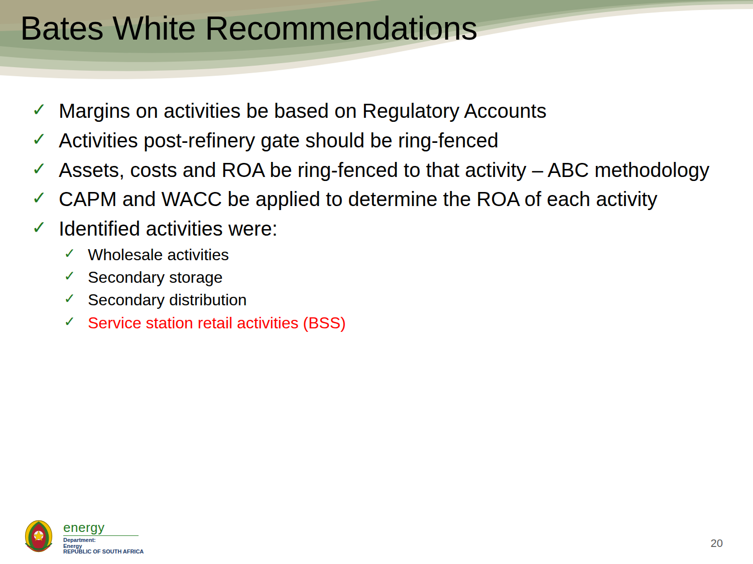Bates White Recommendations
Margins on activities be based on Regulatory Accounts
Activities post-refinery gate should be ring-fenced
Assets, costs and ROA be ring-fenced to that activity – ABC methodology
CAPM and WACC be applied to determine the ROA of each activity
Identified activities were:
Wholesale activities
Secondary storage
Secondary distribution
Service station retail activities (BSS)
energy
Department:
Energy
REPUBLIC OF SOUTH AFRICA
20